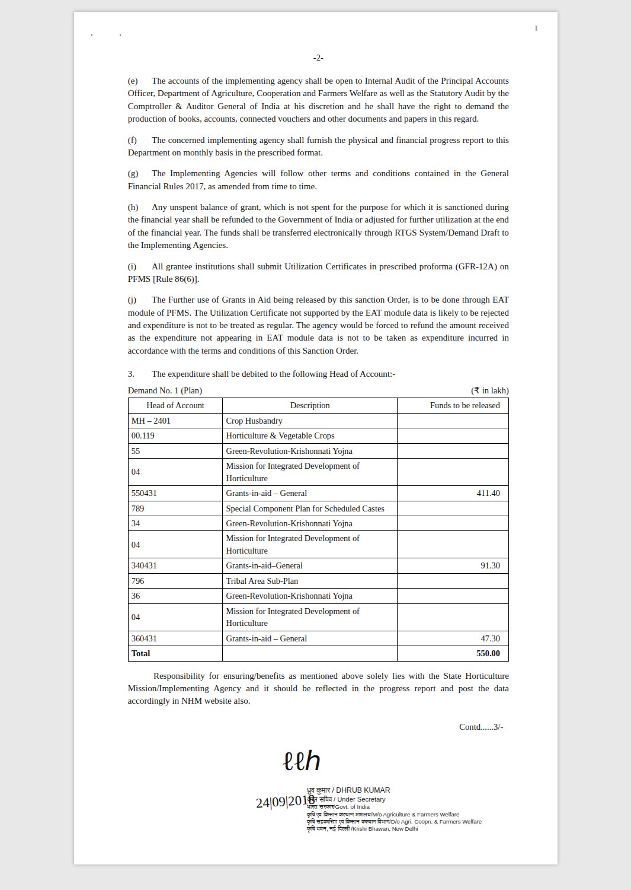, ,
‖
-2-
(e) The accounts of the implementing agency shall be open to Internal Audit of the Principal Accounts Officer, Department of Agriculture, Cooperation and Farmers Welfare as well as the Statutory Audit by the Comptroller & Auditor General of India at his discretion and he shall have the right to demand the production of books, accounts, connected vouchers and other documents and papers in this regard.
(f) The concerned implementing agency shall furnish the physical and financial progress report to this Department on monthly basis in the prescribed format.
(g) The Implementing Agencies will follow other terms and conditions contained in the General Financial Rules 2017, as amended from time to time.
(h) Any unspent balance of grant, which is not spent for the purpose for which it is sanctioned during the financial year shall be refunded to the Government of India or adjusted for further utilization at the end of the financial year. The funds shall be transferred electronically through RTGS System/Demand Draft to the Implementing Agencies.
(i) All grantee institutions shall submit Utilization Certificates in prescribed proforma (GFR-12A) on PFMS [Rule 86(6)].
(j) The Further use of Grants in Aid being released by this sanction Order, is to be done through EAT module of PFMS. The Utilization Certificate not supported by the EAT module data is likely to be rejected and expenditure is not to be treated as regular. The agency would be forced to refund the amount received as the expenditure not appearing in EAT module data is not to be taken as expenditure incurred in accordance with the terms and conditions of this Sanction Order.
3. The expenditure shall be debited to the following Head of Account:-
Demand No. 1 (Plan) (₹ in lakh)
| Head of Account | Description | Funds to be released |
| --- | --- | --- |
| MH – 2401 | Crop Husbandry | |
| 00.119 | Horticulture & Vegetable Crops | |
| 55 | Green-Revolution-Krishonnati Yojna | |
| 04 | Mission for Integrated Development of Horticulture | |
| 550431 | Grants-in-aid – General | 411.40 |
| 789 | Special Component Plan for Scheduled Castes | |
| 34 | Green-Revolution-Krishonnati Yojna | |
| 04 | Mission for Integrated Development of Horticulture | |
| 340431 | Grants-in-aid–General | 91.30 |
| 796 | Tribal Area Sub-Plan | |
| 36 | Green-Revolution-Krishonnati Yojna | |
| 04 | Mission for Integrated Development of Horticulture | |
| 360431 | Grants-in-aid – General | 47.30 |
| Total | | 550.00 |
Responsibility for ensuring/benefits as mentioned above solely lies with the State Horticulture Mission/Implementing Agency and it should be reflected in the progress report and post the data accordingly in NHM website also.
Contd......3/-
ℓℓℎ
24|09|2018
ध्रुव कुमार / DHRUB KUMAR
अवर सचिव / Under Secretary
भारत सरकार/Govt. of India
कृषि एवं किसान कल्याण मंत्रालय/M/o Agriculture & Farmers Welfare
कृषि सहकारिता एवं किसान कल्याण विभाग/D/o Agri. Coopn. & Farmers Welfare
कृषि भवन, नई दिल्ली /Krishi Bhawan, New Delhi